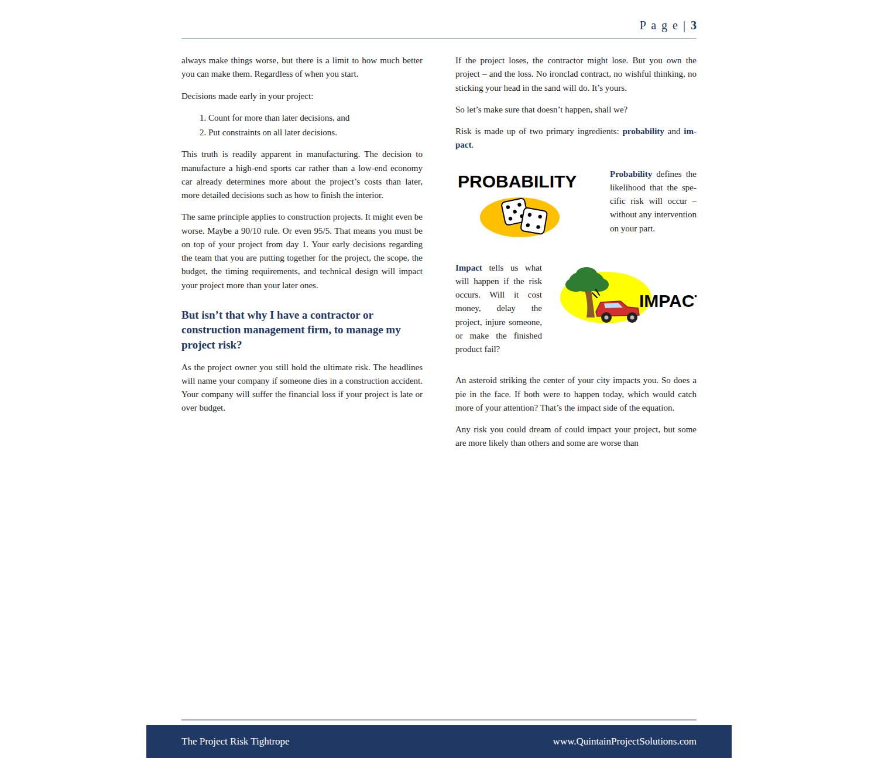P a g e | 3
always make things worse, but there is a limit to how much better you can make them. Regardless of when you start.
Decisions made early in your project:
Count for more than later decisions, and
Put constraints on all later decisions.
This truth is readily apparent in manufacturing. The decision to manufacture a high-end sports car rather than a low-end economy car already determines more about the project’s costs than later, more detailed decisions such as how to finish the interior.
The same principle applies to construction projects. It might even be worse. Maybe a 90/10 rule. Or even 95/5. That means you must be on top of your project from day 1. Your early decisions regarding the team that you are putting together for the project, the scope, the budget, the timing requirements, and technical design will impact your project more than your later ones.
But isn’t that why I have a contractor or construction management firm, to manage my project risk?
As the project owner you still hold the ultimate risk. The headlines will name your company if someone dies in a construction accident. Your company will suffer the financial loss if your project is late or over budget.
If the project loses, the contractor might lose. But you own the project – and the loss. No ironclad contract, no wishful thinking, no sticking your head in the sand will do. It’s yours.
So let’s make sure that doesn’t happen, shall we?
Risk is made up of two primary ingredients: probability and impact.
PROBABILITY with dice PROBABILITY
Probability defines the likelihood that the specific risk will occur – without any intervention on your part.
Impact tells us what will happen if the risk occurs. Will it cost money, delay the project, injure someone, or make the finished product fail?
IMPACT with car hitting tree IMPACT
An asteroid striking the center of your city impacts you. So does a pie in the face. If both were to happen today, which would catch more of your attention? That’s the impact side of the equation.
Any risk you could dream of could impact your project, but some are more likely than others and some are worse than
The Project Risk Tightrope
www.QuintainProjectSolutions.com